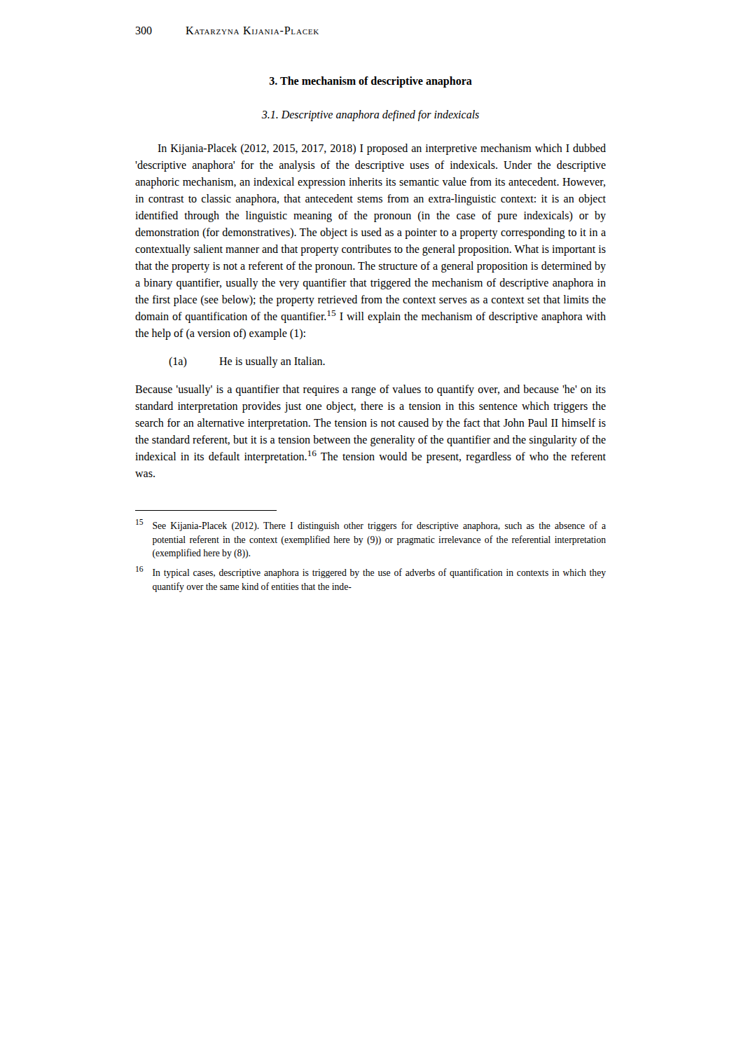300 Katarzyna Kijania-Placek
3. The mechanism of descriptive anaphora
3.1. Descriptive anaphora defined for indexicals
In Kijania-Placek (2012, 2015, 2017, 2018) I proposed an interpretive mechanism which I dubbed 'descriptive anaphora' for the analysis of the descriptive uses of indexicals. Under the descriptive anaphoric mechanism, an indexical expression inherits its semantic value from its antecedent. However, in contrast to classic anaphora, that antecedent stems from an extra-linguistic context: it is an object identified through the linguistic meaning of the pronoun (in the case of pure indexicals) or by demonstration (for demonstratives). The object is used as a pointer to a property corresponding to it in a contextually salient manner and that property contributes to the general proposition. What is important is that the property is not a referent of the pronoun. The structure of a general proposition is determined by a binary quantifier, usually the very quantifier that triggered the mechanism of descriptive anaphora in the first place (see below); the property retrieved from the context serves as a context set that limits the domain of quantification of the quantifier.15 I will explain the mechanism of descriptive anaphora with the help of (a version of) example (1):
(1a) He is usually an Italian.
Because 'usually' is a quantifier that requires a range of values to quantify over, and because 'he' on its standard interpretation provides just one object, there is a tension in this sentence which triggers the search for an alternative interpretation. The tension is not caused by the fact that John Paul II himself is the standard referent, but it is a tension between the generality of the quantifier and the singularity of the indexical in its default interpretation.16 The tension would be present, regardless of who the referent was.
15 See Kijania-Placek (2012). There I distinguish other triggers for descriptive anaphora, such as the absence of a potential referent in the context (exemplified here by (9)) or pragmatic irrelevance of the referential interpretation (exemplified here by (8)).
16 In typical cases, descriptive anaphora is triggered by the use of adverbs of quantification in contexts in which they quantify over the same kind of entities that the inde-